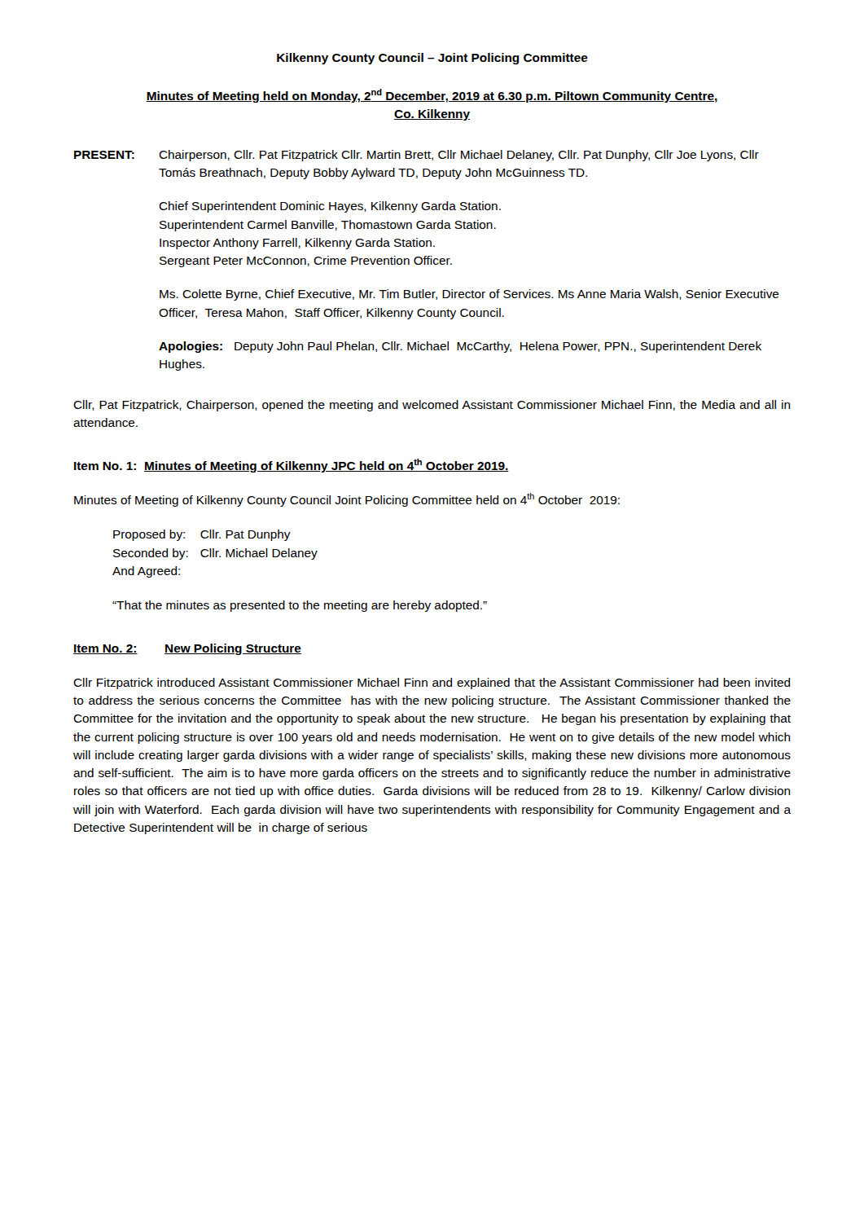Kilkenny County Council – Joint Policing Committee
Minutes of Meeting held on Monday, 2nd December, 2019 at 6.30 p.m. Piltown Community Centre, Co. Kilkenny
PRESENT:
Chairperson, Cllr. Pat Fitzpatrick Cllr. Martin Brett, Cllr Michael Delaney, Cllr. Pat Dunphy, Cllr Joe Lyons, Cllr Tomás Breathnach, Deputy Bobby Aylward TD, Deputy John McGuinness TD.
Chief Superintendent Dominic Hayes, Kilkenny Garda Station.
Superintendent Carmel Banville, Thomastown Garda Station.
Inspector Anthony Farrell, Kilkenny Garda Station.
Sergeant Peter McConnon, Crime Prevention Officer.
Ms. Colette Byrne, Chief Executive, Mr. Tim Butler, Director of Services. Ms Anne Maria Walsh, Senior Executive Officer, Teresa Mahon, Staff Officer, Kilkenny County Council.
Apologies: Deputy John Paul Phelan, Cllr. Michael McCarthy, Helena Power, PPN., Superintendent Derek Hughes.
Cllr, Pat Fitzpatrick, Chairperson, opened the meeting and welcomed Assistant Commissioner Michael Finn, the Media and all in attendance.
Item No. 1: Minutes of Meeting of Kilkenny JPC held on 4th October 2019.
Minutes of Meeting of Kilkenny County Council Joint Policing Committee held on 4th October 2019:
| Proposed by: | Cllr. Pat Dunphy |
| Seconded by: | Cllr. Michael Delaney |
| And Agreed: |
“That the minutes as presented to the meeting are hereby adopted.”
Item No. 2: New Policing Structure
Cllr Fitzpatrick introduced Assistant Commissioner Michael Finn and explained that the Assistant Commissioner had been invited to address the serious concerns the Committee has with the new policing structure. The Assistant Commissioner thanked the Committee for the invitation and the opportunity to speak about the new structure. He began his presentation by explaining that the current policing structure is over 100 years old and needs modernisation. He went on to give details of the new model which will include creating larger garda divisions with a wider range of specialists’ skills, making these new divisions more autonomous and self-sufficient. The aim is to have more garda officers on the streets and to significantly reduce the number in administrative roles so that officers are not tied up with office duties. Garda divisions will be reduced from 28 to 19. Kilkenny/ Carlow division will join with Waterford. Each garda division will have two superintendents with responsibility for Community Engagement and a Detective Superintendent will be in charge of serious